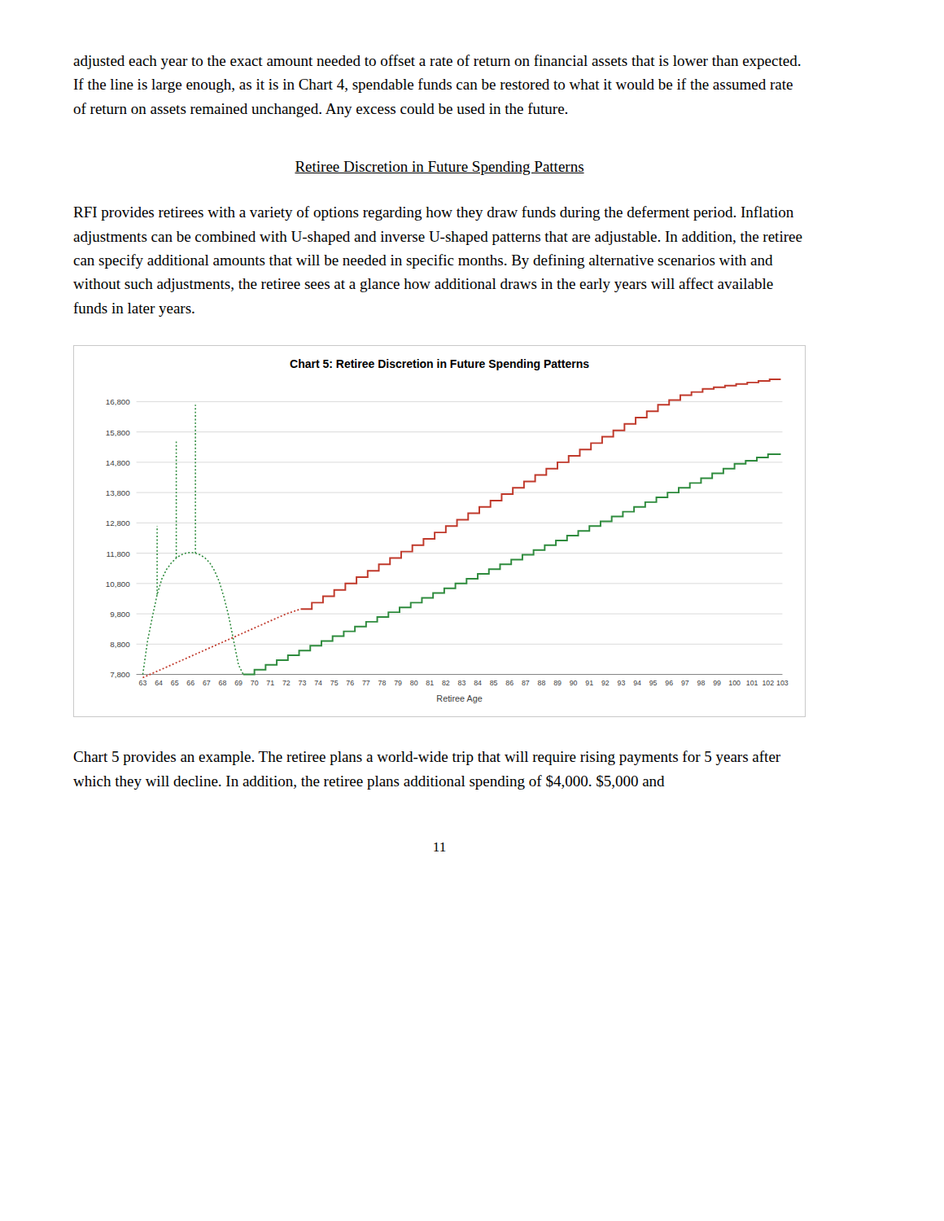adjusted each year to the exact amount needed to offset a rate of return on financial assets that is lower than expected. If the line is large enough, as it is in Chart 4, spendable funds can be restored to what it would be if the assumed rate of return on assets remained unchanged. Any excess could be used in the future.
Retiree Discretion in Future Spending Patterns
RFI provides retirees with a variety of options regarding how they draw funds during the deferment period. Inflation adjustments can be combined with U-shaped and inverse U-shaped patterns that are adjustable. In addition, the retiree can specify additional amounts that will be needed in specific months. By defining alternative scenarios with and without such adjustments, the retiree sees at a glance how additional draws in the early years will affect available funds in later years.
Chart 5: Retiree Discretion in Future Spending Patterns
16,800 15,800 14,800 13,800 12,800 11,800 10,800 9,800 8,800 7,800 63 64 65 66 67 68 69 70 71 72 73 74 75 76 77 78 79 80 81 82 83 84 85 86 87 88 89 90 91 92 93 94 95 96 97 98 99 100 101 102 103 Retiree Age
Chart 5 provides an example. The retiree plans a world-wide trip that will require rising payments for 5 years after which they will decline. In addition, the retiree plans additional spending of $4,000. $5,000 and
11